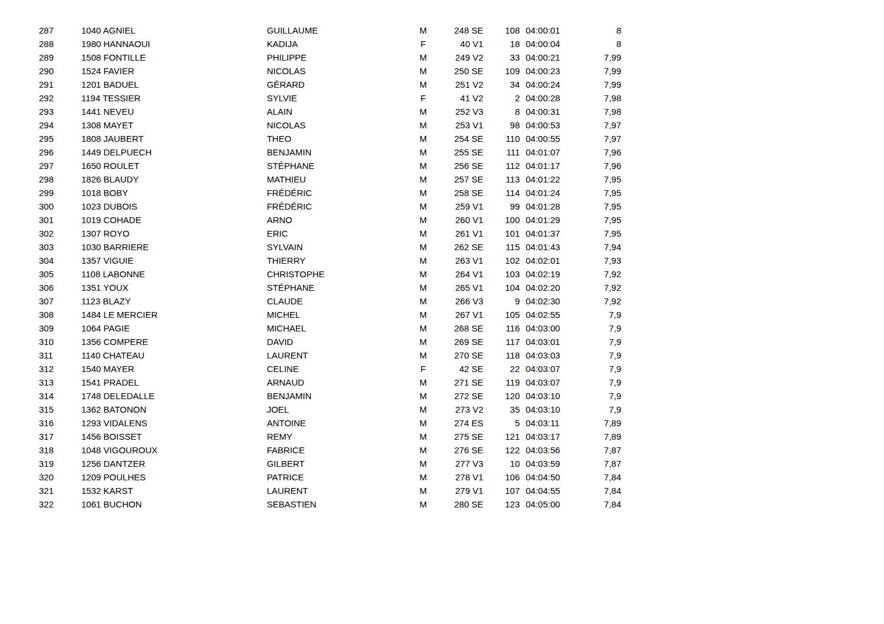| 287 | 1040 AGNIEL | GUILLAUME | M | 248 SE | 108 | 04:00:01 | 8 |
| 288 | 1980 HANNAOUI | KADIJA | F | 40 V1 | 18 | 04:00:04 | 8 |
| 289 | 1508 FONTILLE | PHILIPPE | M | 249 V2 | 33 | 04:00:21 | 7,99 |
| 290 | 1524 FAVIER | NICOLAS | M | 250 SE | 109 | 04:00:23 | 7,99 |
| 291 | 1201 BADUEL | GÉRARD | M | 251 V2 | 34 | 04:00:24 | 7,99 |
| 292 | 1194 TESSIER | SYLVIE | F | 41 V2 | 2 | 04:00:28 | 7,98 |
| 293 | 1441 NEVEU | ALAIN | M | 252 V3 | 8 | 04:00:31 | 7,98 |
| 294 | 1308 MAYET | NICOLAS | M | 253 V1 | 98 | 04:00:53 | 7,97 |
| 295 | 1808 JAUBERT | THEO | M | 254 SE | 110 | 04:00:55 | 7,97 |
| 296 | 1449 DELPUECH | BENJAMIN | M | 255 SE | 111 | 04:01:07 | 7,96 |
| 297 | 1650 ROULET | STÉPHANE | M | 256 SE | 112 | 04:01:17 | 7,96 |
| 298 | 1826 BLAUDY | MATHIEU | M | 257 SE | 113 | 04:01:22 | 7,95 |
| 299 | 1018 BOBY | FRÉDÉRIC | M | 258 SE | 114 | 04:01:24 | 7,95 |
| 300 | 1023 DUBOIS | FRÉDÉRIC | M | 259 V1 | 99 | 04:01:28 | 7,95 |
| 301 | 1019 COHADE | ARNO | M | 260 V1 | 100 | 04:01:29 | 7,95 |
| 302 | 1307 ROYO | ERIC | M | 261 V1 | 101 | 04:01:37 | 7,95 |
| 303 | 1030 BARRIERE | SYLVAIN | M | 262 SE | 115 | 04:01:43 | 7,94 |
| 304 | 1357 VIGUIE | THIERRY | M | 263 V1 | 102 | 04:02:01 | 7,93 |
| 305 | 1108 LABONNE | CHRISTOPHE | M | 264 V1 | 103 | 04:02:19 | 7,92 |
| 306 | 1351 YOUX | STÉPHANE | M | 265 V1 | 104 | 04:02:20 | 7,92 |
| 307 | 1123 BLAZY | CLAUDE | M | 266 V3 | 9 | 04:02:30 | 7,92 |
| 308 | 1484 LE MERCIER | MICHEL | M | 267 V1 | 105 | 04:02:55 | 7,9 |
| 309 | 1064 PAGIE | MICHAEL | M | 268 SE | 116 | 04:03:00 | 7,9 |
| 310 | 1356 COMPERE | DAVID | M | 269 SE | 117 | 04:03:01 | 7,9 |
| 311 | 1140 CHATEAU | LAURENT | M | 270 SE | 118 | 04:03:03 | 7,9 |
| 312 | 1540 MAYER | CELINE | F | 42 SE | 22 | 04:03:07 | 7,9 |
| 313 | 1541 PRADEL | ARNAUD | M | 271 SE | 119 | 04:03:07 | 7,9 |
| 314 | 1748 DELEDALLE | BENJAMIN | M | 272 SE | 120 | 04:03:10 | 7,9 |
| 315 | 1362 BATONON | JOEL | M | 273 V2 | 35 | 04:03:10 | 7,9 |
| 316 | 1293 VIDALENS | ANTOINE | M | 274 ES | 5 | 04:03:11 | 7,89 |
| 317 | 1456 BOISSET | REMY | M | 275 SE | 121 | 04:03:17 | 7,89 |
| 318 | 1048 VIGOUROUX | FABRICE | M | 276 SE | 122 | 04:03:56 | 7,87 |
| 319 | 1256 DANTZER | GILBERT | M | 277 V3 | 10 | 04:03:59 | 7,87 |
| 320 | 1209 POULHES | PATRICE | M | 278 V1 | 106 | 04:04:50 | 7,84 |
| 321 | 1532 KARST | LAURENT | M | 279 V1 | 107 | 04:04:55 | 7,84 |
| 322 | 1061 BUCHON | SEBASTIEN | M | 280 SE | 123 | 04:05:00 | 7,84 |